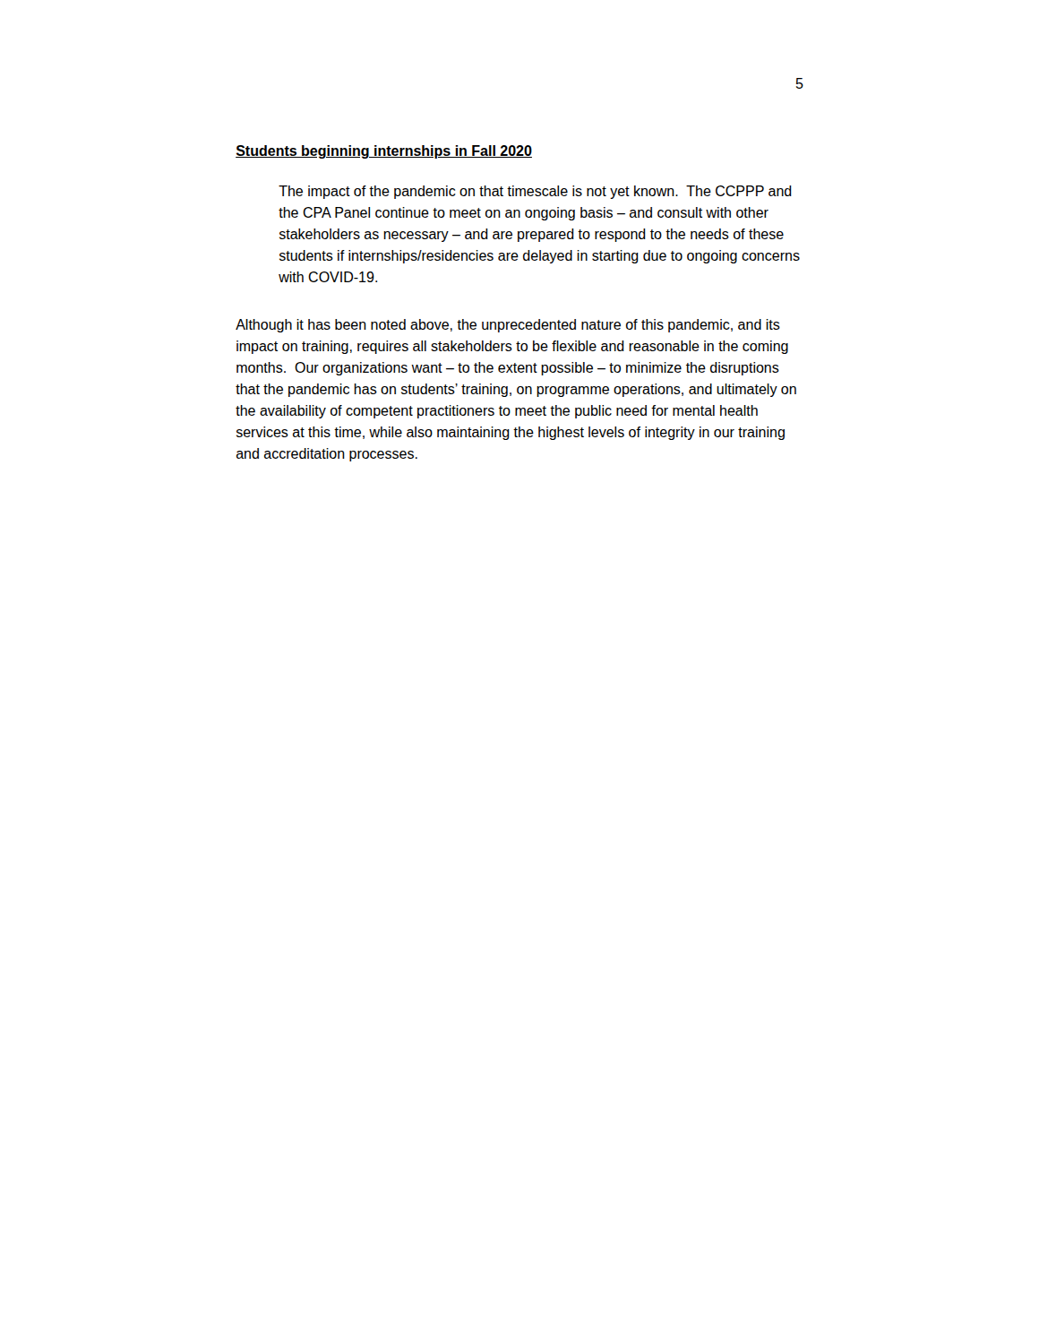5
Students beginning internships in Fall 2020
The impact of the pandemic on that timescale is not yet known. The CCPPP and the CPA Panel continue to meet on an ongoing basis – and consult with other stakeholders as necessary – and are prepared to respond to the needs of these students if internships/residencies are delayed in starting due to ongoing concerns with COVID-19.
Although it has been noted above, the unprecedented nature of this pandemic, and its impact on training, requires all stakeholders to be flexible and reasonable in the coming months. Our organizations want – to the extent possible – to minimize the disruptions that the pandemic has on students’ training, on programme operations, and ultimately on the availability of competent practitioners to meet the public need for mental health services at this time, while also maintaining the highest levels of integrity in our training and accreditation processes.